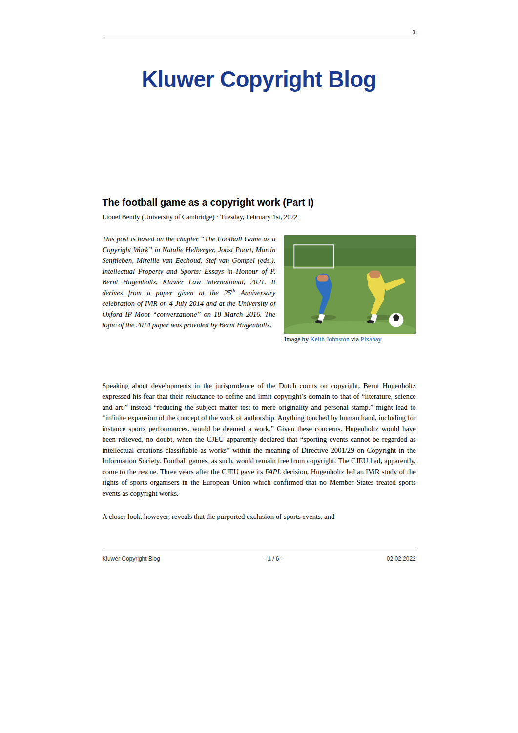1
Kluwer Copyright Blog
The football game as a copyright work (Part I)
Lionel Bently (University of Cambridge) · Tuesday, February 1st, 2022
Image by Keith Johnston via Pixabay
This post is based on the chapter “The Football Game as a Copyright Work” in Natalie Helberger, Joost Poort, Martin Senftleben, Mireille van Eechoud, Stef van Gompel (eds.). Intellectual Property and Sports: Essays in Honour of P. Bernt Hugenholtz, Kluwer Law International, 2021. It derives from a paper given at the 25th Anniversary celebration of IViR on 4 July 2014 and at the University of Oxford IP Moot “converzatione” on 18 March 2016. The topic of the 2014 paper was provided by Bernt Hugenholtz.
Speaking about developments in the jurisprudence of the Dutch courts on copyright, Bernt Hugenholtz expressed his fear that their reluctance to define and limit copyright’s domain to that of “literature, science and art,” instead “reducing the subject matter test to mere originality and personal stamp,” might lead to “infinite expansion of the concept of the work of authorship. Anything touched by human hand, including for instance sports performances, would be deemed a work.” Given these concerns, Hugenholtz would have been relieved, no doubt, when the CJEU apparently declared that “sporting events cannot be regarded as intellectual creations classifiable as works” within the meaning of Directive 2001/29 on Copyright in the Information Society. Football games, as such, would remain free from copyright. The CJEU had, apparently, come to the rescue. Three years after the CJEU gave its FAPL decision, Hugenholtz led an IViR study of the rights of sports organisers in the European Union which confirmed that no Member States treated sports events as copyright works.
A closer look, however, reveals that the purported exclusion of sports events, and
Kluwer Copyright Blog
- 1 / 6 -
02.02.2022